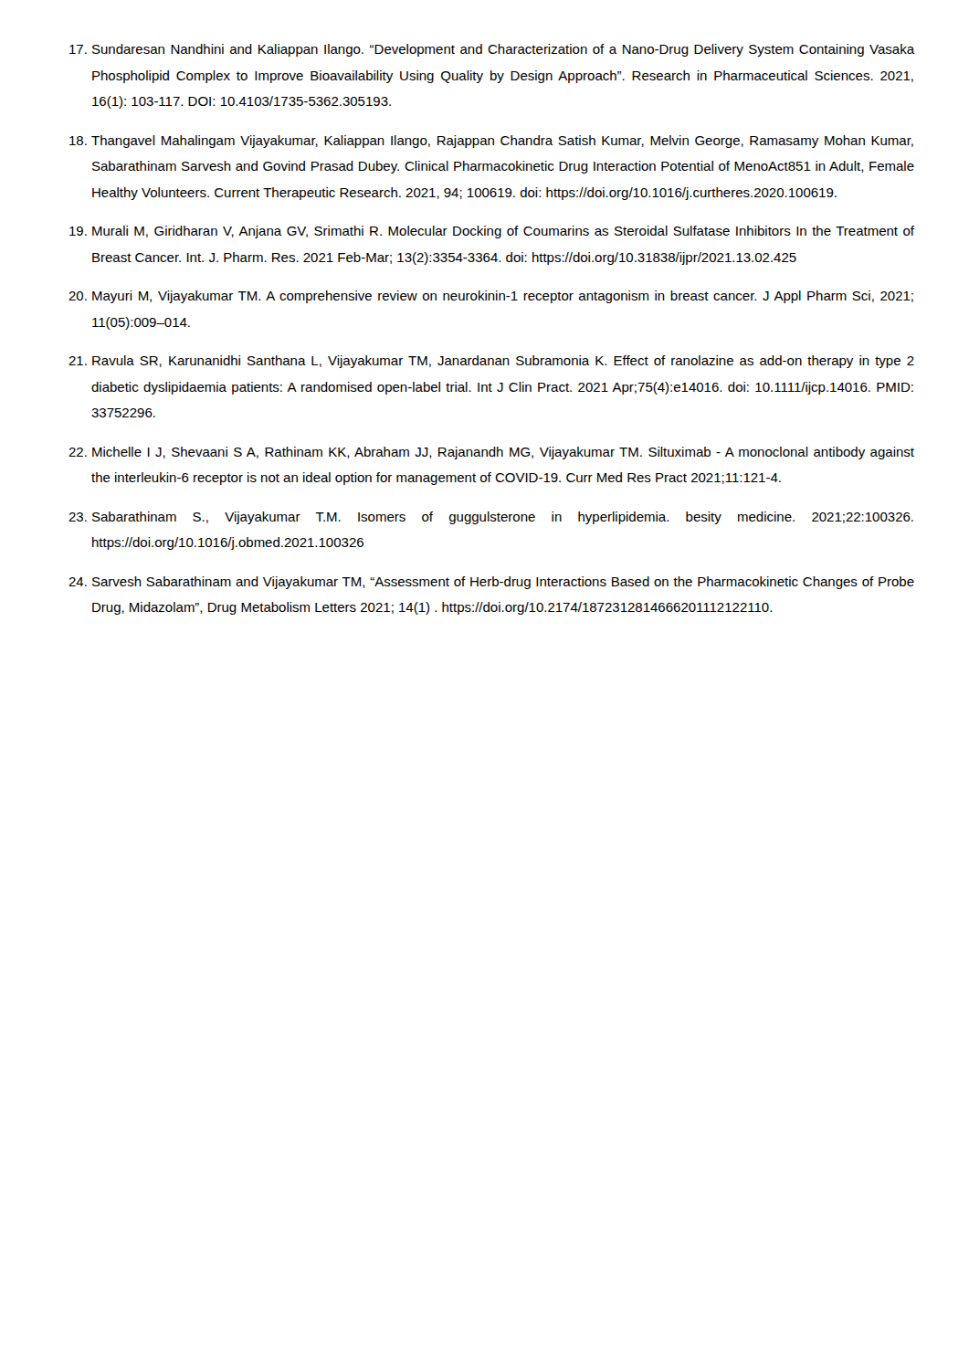Sundaresan Nandhini and Kaliappan Ilango. “Development and Characterization of a Nano-Drug Delivery System Containing Vasaka Phospholipid Complex to Improve Bioavailability Using Quality by Design Approach”. Research in Pharmaceutical Sciences. 2021, 16(1): 103-117. DOI: 10.4103/1735-5362.305193.
Thangavel Mahalingam Vijayakumar, Kaliappan Ilango, Rajappan Chandra Satish Kumar, Melvin George, Ramasamy Mohan Kumar, Sabarathinam Sarvesh and Govind Prasad Dubey. Clinical Pharmacokinetic Drug Interaction Potential of MenoAct851 in Adult, Female Healthy Volunteers. Current Therapeutic Research. 2021, 94; 100619. doi: https://doi.org/10.1016/j.curtheres.2020.100619.
Murali M, Giridharan V, Anjana GV, Srimathi R. Molecular Docking of Coumarins as Steroidal Sulfatase Inhibitors In the Treatment of Breast Cancer. Int. J. Pharm. Res. 2021 Feb-Mar; 13(2):3354-3364. doi: https://doi.org/10.31838/ijpr/2021.13.02.425
Mayuri M, Vijayakumar TM. A comprehensive review on neurokinin-1 receptor antagonism in breast cancer. J Appl Pharm Sci, 2021; 11(05):009–014.
Ravula SR, Karunanidhi Santhana L, Vijayakumar TM, Janardanan Subramonia K. Effect of ranolazine as add-on therapy in type 2 diabetic dyslipidaemia patients: A randomised open-label trial. Int J Clin Pract. 2021 Apr;75(4):e14016. doi: 10.1111/ijcp.14016. PMID: 33752296.
Michelle I J, Shevaani S A, Rathinam KK, Abraham JJ, Rajanandh MG, Vijayakumar TM. Siltuximab - A monoclonal antibody against the interleukin-6 receptor is not an ideal option for management of COVID-19. Curr Med Res Pract 2021;11:121-4.
Sabarathinam S., Vijayakumar T.M. Isomers of guggulsterone in hyperlipidemia. besity medicine. 2021;22:100326. https://doi.org/10.1016/j.obmed.2021.100326
Sarvesh Sabarathinam and Vijayakumar TM, “Assessment of Herb-drug Interactions Based on the Pharmacokinetic Changes of Probe Drug, Midazolam”, Drug Metabolism Letters 2021; 14(1) . https://doi.org/10.2174/1872312814666201112122110.